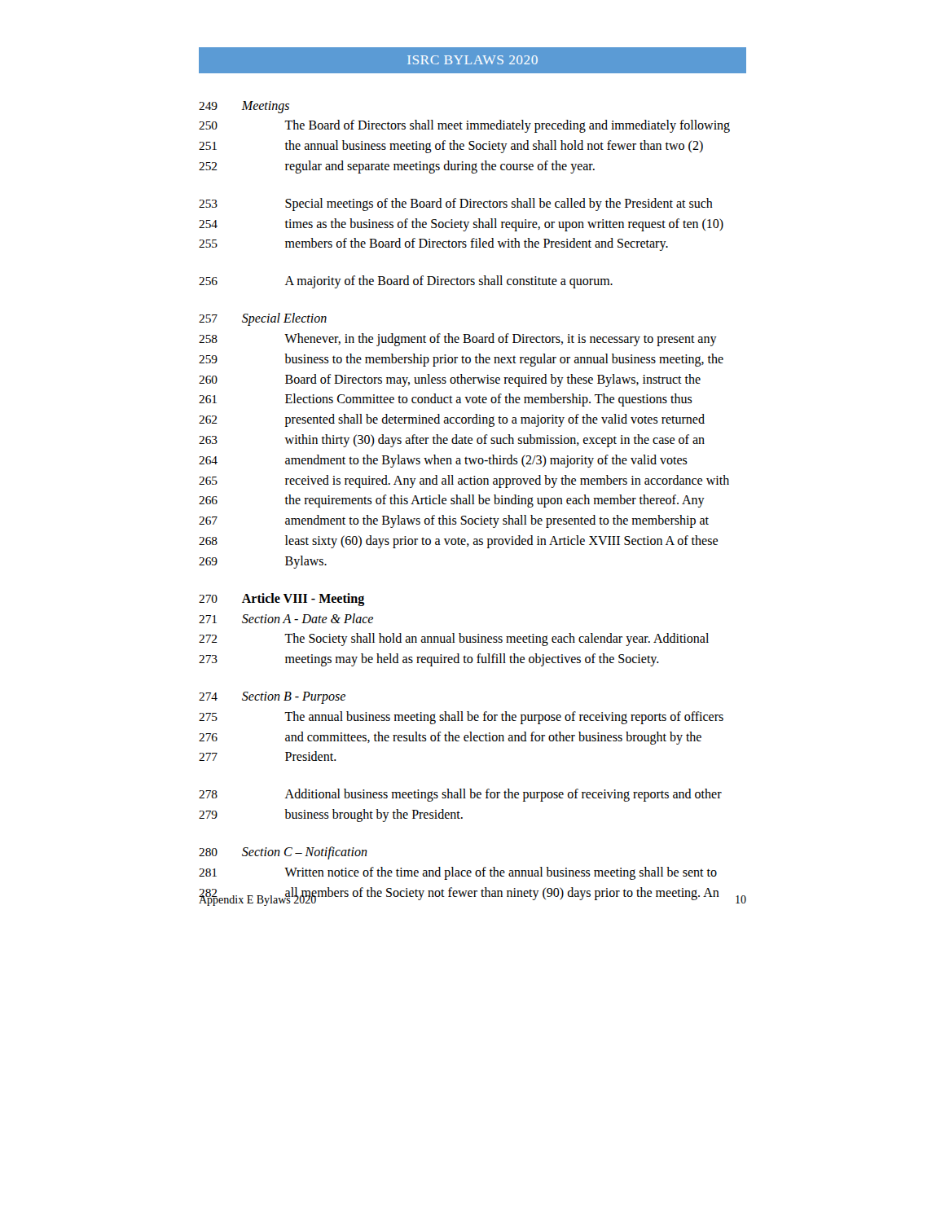ISRC BYLAWS 2020
| 249 | Meetings |
| 250 | The Board of Directors shall meet immediately preceding and immediately following |
| 251 | the annual business meeting of the Society and shall hold not fewer than two (2) |
| 252 | regular and separate meetings during the course of the year. |
| 253 | Special meetings of the Board of Directors shall be called by the President at such |
| 254 | times as the business of the Society shall require, or upon written request of ten (10) |
| 255 | members of the Board of Directors filed with the President and Secretary. |
| 256 | A majority of the Board of Directors shall constitute a quorum. |
| 257 | Special Election |
| 258 | Whenever, in the judgment of the Board of Directors, it is necessary to present any |
| 259 | business to the membership prior to the next regular or annual business meeting, the |
| 260 | Board of Directors may, unless otherwise required by these Bylaws, instruct the |
| 261 | Elections Committee to conduct a vote of the membership. The questions thus |
| 262 | presented shall be determined according to a majority of the valid votes returned |
| 263 | within thirty (30) days after the date of such submission, except in the case of an |
| 264 | amendment to the Bylaws when a two-thirds (2/3) majority of the valid votes |
| 265 | received is required. Any and all action approved by the members in accordance with |
| 266 | the requirements of this Article shall be binding upon each member thereof. Any |
| 267 | amendment to the Bylaws of this Society shall be presented to the membership at |
| 268 | least sixty (60) days prior to a vote, as provided in Article XVIII Section A of these |
| 269 | Bylaws. |
| 270 | Article VIII - Meeting |
| 271 | Section A - Date & Place |
| 272 | The Society shall hold an annual business meeting each calendar year. Additional |
| 273 | meetings may be held as required to fulfill the objectives of the Society. |
| 274 | Section B - Purpose |
| 275 | The annual business meeting shall be for the purpose of receiving reports of officers |
| 276 | and committees, the results of the election and for other business brought by the |
| 277 | President. |
| 278 | Additional business meetings shall be for the purpose of receiving reports and other |
| 279 | business brought by the President. |
| 280 | Section C – Notification |
| 281 | Written notice of the time and place of the annual business meeting shall be sent to |
| 282 | all members of the Society not fewer than ninety (90) days prior to the meeting. An |
Appendix E Bylaws 2020 10